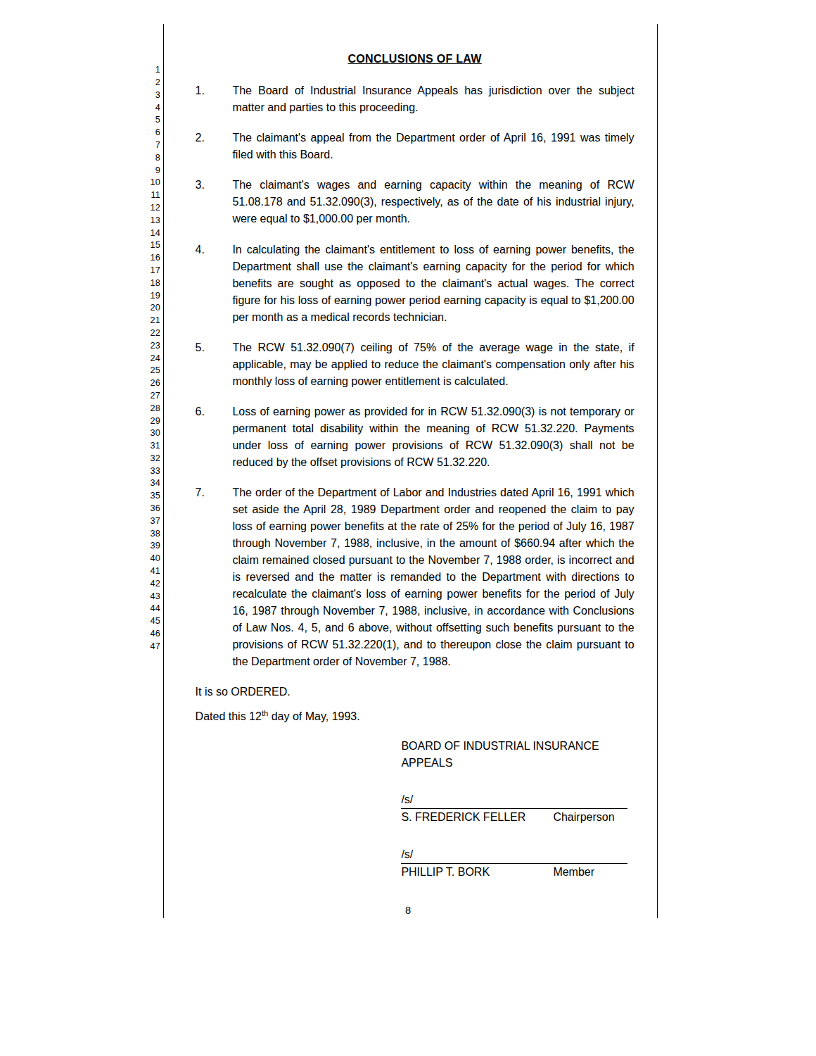1
2
3
4
5
6
7
8
9
10
11
12
13
14
15
16
17
18
19
20
21
22
23
24
25
26
27
28
29
30
31
32
33
34
35
36
37
38
39
40
41
42
43
44
45
46
47
CONCLUSIONS OF LAW
1. The Board of Industrial Insurance Appeals has jurisdiction over the subject matter and parties to this proceeding.
2. The claimant's appeal from the Department order of April 16, 1991 was timely filed with this Board.
3. The claimant's wages and earning capacity within the meaning of RCW 51.08.178 and 51.32.090(3), respectively, as of the date of his industrial injury, were equal to $1,000.00 per month.
4. In calculating the claimant's entitlement to loss of earning power benefits, the Department shall use the claimant's earning capacity for the period for which benefits are sought as opposed to the claimant's actual wages. The correct figure for his loss of earning power period earning capacity is equal to $1,200.00 per month as a medical records technician.
5. The RCW 51.32.090(7) ceiling of 75% of the average wage in the state, if applicable, may be applied to reduce the claimant's compensation only after his monthly loss of earning power entitlement is calculated.
6. Loss of earning power as provided for in RCW 51.32.090(3) is not temporary or permanent total disability within the meaning of RCW 51.32.220. Payments under loss of earning power provisions of RCW 51.32.090(3) shall not be reduced by the offset provisions of RCW 51.32.220.
7. The order of the Department of Labor and Industries dated April 16, 1991 which set aside the April 28, 1989 Department order and reopened the claim to pay loss of earning power benefits at the rate of 25% for the period of July 16, 1987 through November 7, 1988, inclusive, in the amount of $660.94 after which the claim remained closed pursuant to the November 7, 1988 order, is incorrect and is reversed and the matter is remanded to the Department with directions to recalculate the claimant's loss of earning power benefits for the period of July 16, 1987 through November 7, 1988, inclusive, in accordance with Conclusions of Law Nos. 4, 5, and 6 above, without offsetting such benefits pursuant to the provisions of RCW 51.32.220(1), and to thereupon close the claim pursuant to the Department order of November 7, 1988.
It is so ORDERED.
Dated this 12th day of May, 1993.
BOARD OF INDUSTRIAL INSURANCE APPEALS
/s/ S. FREDERICK FELLER Chairperson
/s/ PHILLIP T. BORK Member
8